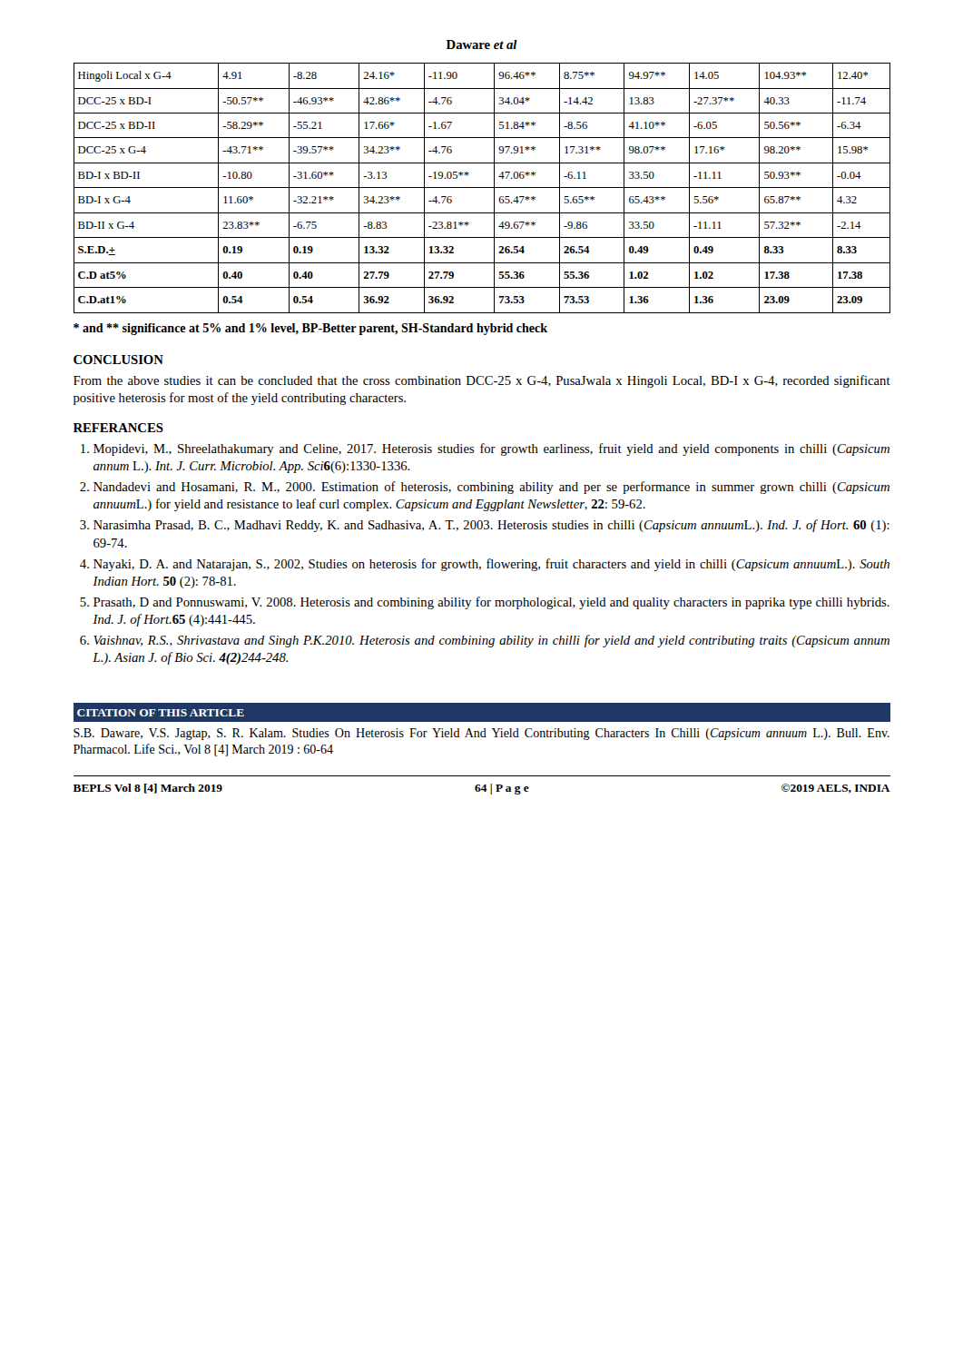Daware et al
| Hingoli Local x G-4 | 4.91 | -8.28 | 24.16* | -11.90 | 96.46** | 8.75** | 94.97** | 14.05 | 104.93** | 12.40* |
| DCC-25 x BD-I | -50.57** | -46.93** | 42.86** | -4.76 | 34.04* | -14.42 | 13.83 | -27.37** | 40.33 | -11.74 |
| DCC-25 x BD-II | -58.29** | -55.21 | 17.66* | -1.67 | 51.84** | -8.56 | 41.10** | -6.05 | 50.56** | -6.34 |
| DCC-25 x G-4 | -43.71** | -39.57** | 34.23** | -4.76 | 97.91** | 17.31** | 98.07** | 17.16* | 98.20** | 15.98* |
| BD-I x BD-II | -10.80 | -31.60** | -3.13 | -19.05** | 47.06** | -6.11 | 33.50 | -11.11 | 50.93** | -0.04 |
| BD-I x G-4 | 11.60* | -32.21** | 34.23** | -4.76 | 65.47** | 5.65** | 65.43** | 5.56* | 65.87** | 4.32 |
| BD-II x G-4 | 23.83** | -6.75 | -8.83 | -23.81** | 49.67** | -9.86 | 33.50 | -11.11 | 57.32** | -2.14 |
| S.E.D. + | 0.19 | 0.19 | 13.32 | 13.32 | 26.54 | 26.54 | 0.49 | 0.49 | 8.33 | 8.33 |
| C.D at5% | 0.40 | 0.40 | 27.79 | 27.79 | 55.36 | 55.36 | 1.02 | 1.02 | 17.38 | 17.38 |
| C.D.at1% | 0.54 | 0.54 | 36.92 | 36.92 | 73.53 | 73.53 | 1.36 | 1.36 | 23.09 | 23.09 |
* and ** significance at 5% and 1% level, BP-Better parent, SH-Standard hybrid check
Conclusion
From the above studies it can be concluded that the cross combination DCC-25 x G-4, PusaJwala x Hingoli Local, BD-I x G-4, recorded significant positive heterosis for most of the yield contributing characters.
Referances
Mopidevi, M., Shreelathakumary and Celine, 2017. Heterosis studies for growth earliness, fruit yield and yield components in chilli (Capsicum annum L.). Int. J. Curr. Microbiol. App. Sci 6(6):1330-1336.
Nandadevi and Hosamani, R. M., 2000. Estimation of heterosis, combining ability and per se performance in summer grown chilli (Capsicum annuum L.) for yield and resistance to leaf curl complex. Capsicum and Eggplant Newsletter, 22: 59-62.
Narasimha Prasad, B. C., Madhavi Reddy, K. and Sadhasiva, A. T., 2003. Heterosis studies in chilli (Capsicum annuum L.). Ind. J. of Hort. 60 (1): 69-74.
Nayaki, D. A. and Natarajan, S., 2002, Studies on heterosis for growth, flowering, fruit characters and yield in chilli (Capsicum annuum L.). South Indian Hort. 50 (2): 78-81.
Prasath, D and Ponnuswami, V. 2008. Heterosis and combining ability for morphological, yield and quality characters in paprika type chilli hybrids. Ind. J. of Hort. 65 (4):441-445.
Vaishnav, R.S., Shrivastava and Singh P.K.2010. Heterosis and combining ability in chilli for yield and yield contributing traits (Capsicum annum L.). Asian J. of Bio Sci. 4(2) 244-248.
CITATION OF THIS ARTICLE
S.B. Daware, V.S. Jagtap, S. R. Kalam. Studies On Heterosis For Yield And Yield Contributing Characters In Chilli (Capsicum annuum L.). Bull. Env. Pharmacol. Life Sci., Vol 8 [4] March 2019 : 60-64
BEPLS Vol 8 [4] March 2019 64 | P a g e ©2019 AELS, INDIA